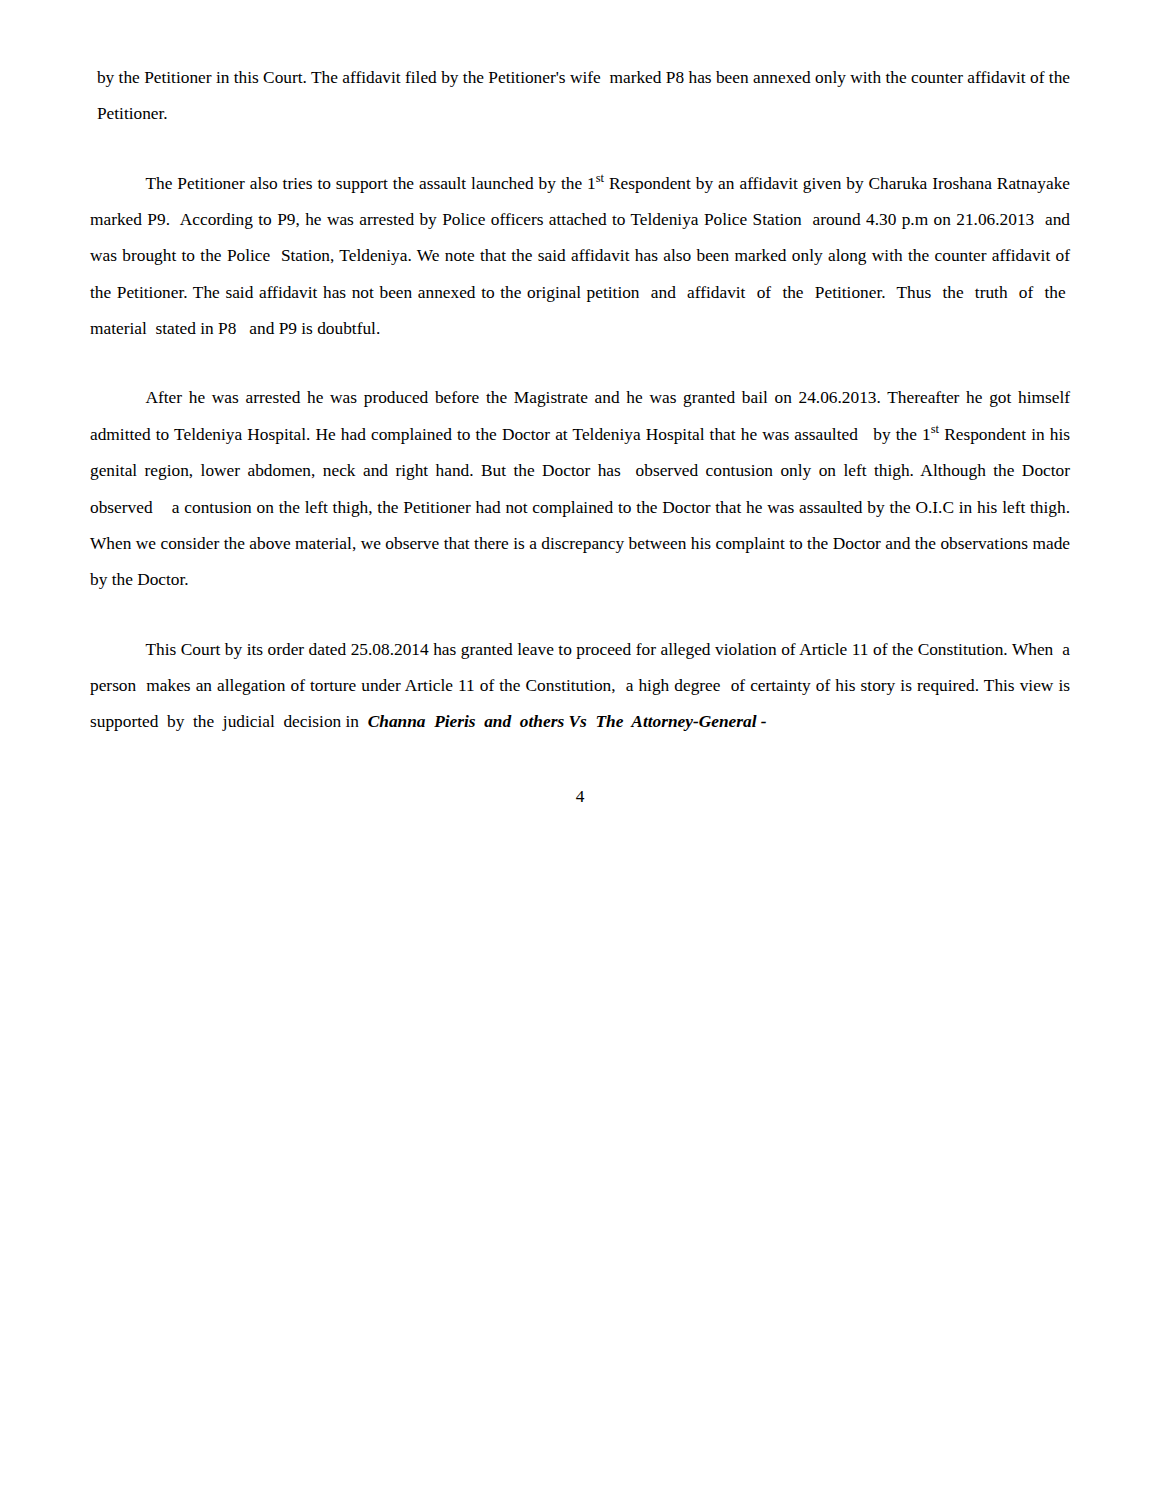by the Petitioner in this Court. The affidavit filed by the Petitioner's wife marked P8 has been annexed only with the counter affidavit of the Petitioner.
The Petitioner also tries to support the assault launched by the 1st Respondent by an affidavit given by Charuka Iroshana Ratnayake marked P9. According to P9, he was arrested by Police officers attached to Teldeniya Police Station around 4.30 p.m on 21.06.2013 and was brought to the Police Station, Teldeniya. We note that the said affidavit has also been marked only along with the counter affidavit of the Petitioner. The said affidavit has not been annexed to the original petition and affidavit of the Petitioner. Thus the truth of the material stated in P8 and P9 is doubtful.
After he was arrested he was produced before the Magistrate and he was granted bail on 24.06.2013. Thereafter he got himself admitted to Teldeniya Hospital. He had complained to the Doctor at Teldeniya Hospital that he was assaulted by the 1st Respondent in his genital region, lower abdomen, neck and right hand. But the Doctor has observed contusion only on left thigh. Although the Doctor observed a contusion on the left thigh, the Petitioner had not complained to the Doctor that he was assaulted by the O.I.C in his left thigh. When we consider the above material, we observe that there is a discrepancy between his complaint to the Doctor and the observations made by the Doctor.
This Court by its order dated 25.08.2014 has granted leave to proceed for alleged violation of Article 11 of the Constitution. When a person makes an allegation of torture under Article 11 of the Constitution, a high degree of certainty of his story is required. This view is supported by the judicial decision in Channa Pieris and others Vs The Attorney-General -
4